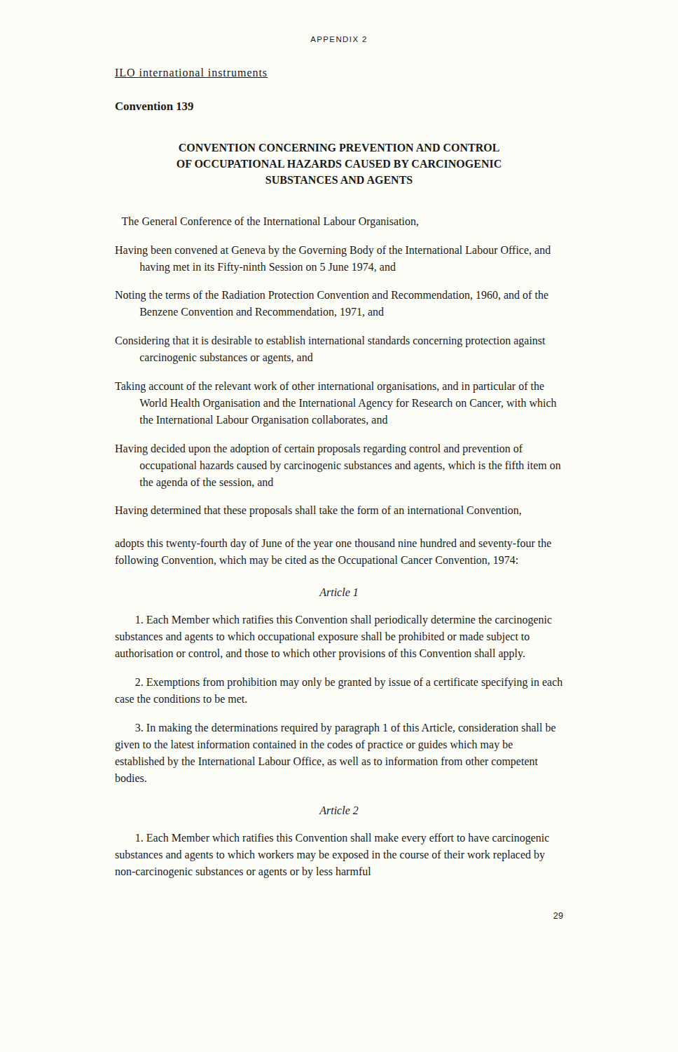APPENDIX 2
ILO international instruments
Convention 139
Convention concerning prevention and control
of occupational hazards caused by carcinogenic
substances and agents
The General Conference of the International Labour Organisation,
Having been convened at Geneva by the Governing Body of the International Labour Office, and having met in its Fifty-ninth Session on 5 June 1974, and
Noting the terms of the Radiation Protection Convention and Recommendation, 1960, and of the Benzene Convention and Recommendation, 1971, and
Considering that it is desirable to establish international standards concerning protection against carcinogenic substances or agents, and
Taking account of the relevant work of other international organisations, and in particular of the World Health Organisation and the International Agency for Research on Cancer, with which the International Labour Organisation collaborates, and
Having decided upon the adoption of certain proposals regarding control and prevention of occupational hazards caused by carcinogenic substances and agents, which is the fifth item on the agenda of the session, and
Having determined that these proposals shall take the form of an international Convention,
adopts this twenty-fourth day of June of the year one thousand nine hundred and seventy-four the following Convention, which may be cited as the Occupational Cancer Convention, 1974:
Article 1
1. Each Member which ratifies this Convention shall periodically determine the carcinogenic substances and agents to which occupational exposure shall be prohibited or made subject to authorisation or control, and those to which other provisions of this Convention shall apply.
2. Exemptions from prohibition may only be granted by issue of a certificate specifying in each case the conditions to be met.
3. In making the determinations required by paragraph 1 of this Article, consideration shall be given to the latest information contained in the codes of practice or guides which may be established by the International Labour Office, as well as to information from other competent bodies.
Article 2
1. Each Member which ratifies this Convention shall make every effort to have carcinogenic substances and agents to which workers may be exposed in the course of their work replaced by non-carcinogenic substances or agents or by less harmful
29